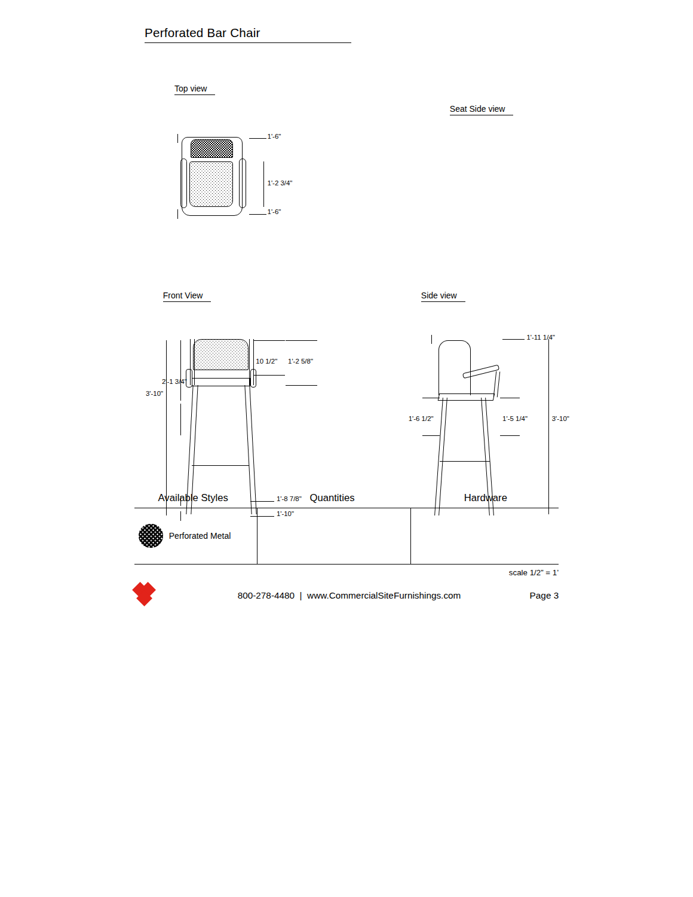Perforated Bar Chair
Top view
1'-6"
1'-2 3/4"
1'-6"
Seat Side view
Front View
10 1/2"
1'-2 5/8"
2'-1 3/4"
3'-10"
1'-8 7/8"
1'-10"
Side view
1'-11 1/4"
1'-6 1/2"
1'-5 1/4"
3'-10"
Available Styles
Quantities
Hardware
| Perforated Metal | | |
scale 1/2” = 1’
800-278-4480 | www.CommercialSiteFurnishings.com
Page 3